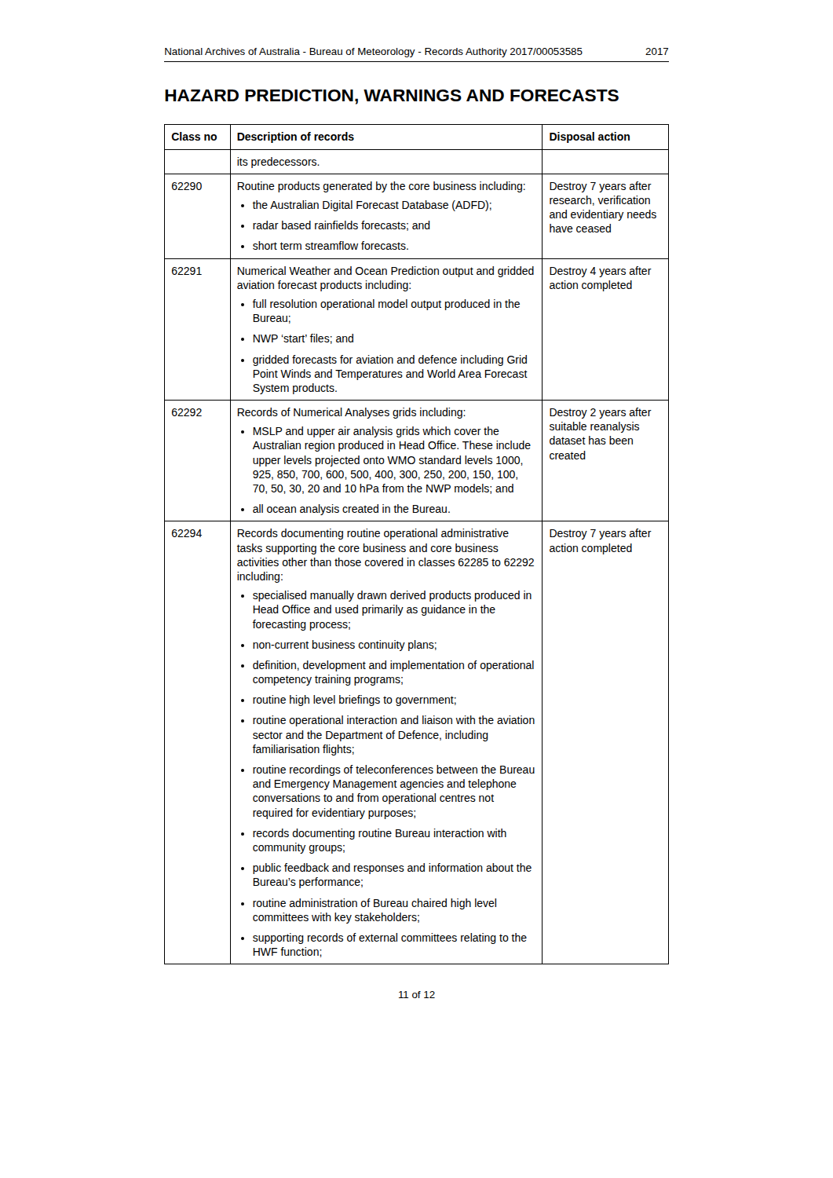National Archives of Australia - Bureau of Meteorology - Records Authority 2017/00053585 2017
HAZARD PREDICTION, WARNINGS AND FORECASTS
| Class no | Description of records | Disposal action |
| --- | --- | --- |
| | its predecessors. | |
| 62290 | Routine products generated by the core business including: the Australian Digital Forecast Database (ADFD); radar based rainfields forecasts; and short term streamflow forecasts. | Destroy 7 years after research, verification and evidentiary needs have ceased |
| 62291 | Numerical Weather and Ocean Prediction output and gridded aviation forecast products including: full resolution operational model output produced in the Bureau; NWP ‘start’ files; and gridded forecasts for aviation and defence including Grid Point Winds and Temperatures and World Area Forecast System products. | Destroy 4 years after action completed |
| 62292 | Records of Numerical Analyses grids including: MSLP and upper air analysis grids which cover the Australian region produced in Head Office. These include upper levels projected onto WMO standard levels 1000, 925, 850, 700, 600, 500, 400, 300, 250, 200, 150, 100, 70, 50, 30, 20 and 10 hPa from the NWP models; and all ocean analysis created in the Bureau. | Destroy 2 years after suitable reanalysis dataset has been created |
| 62294 | Records documenting routine operational administrative tasks supporting the core business and core business activities other than those covered in classes 62285 to 62292 including: specialised manually drawn derived products produced in Head Office and used primarily as guidance in the forecasting process; non-current business continuity plans; definition, development and implementation of operational competency training programs; routine high level briefings to government; routine operational interaction and liaison with the aviation sector and the Department of Defence, including familiarisation flights; routine recordings of teleconferences between the Bureau and Emergency Management agencies and telephone conversations to and from operational centres not required for evidentiary purposes; records documenting routine Bureau interaction with community groups; public feedback and responses and information about the Bureau’s performance; routine administration of Bureau chaired high level committees with key stakeholders; supporting records of external committees relating to the HWF function; | Destroy 7 years after action completed |
11 of 12